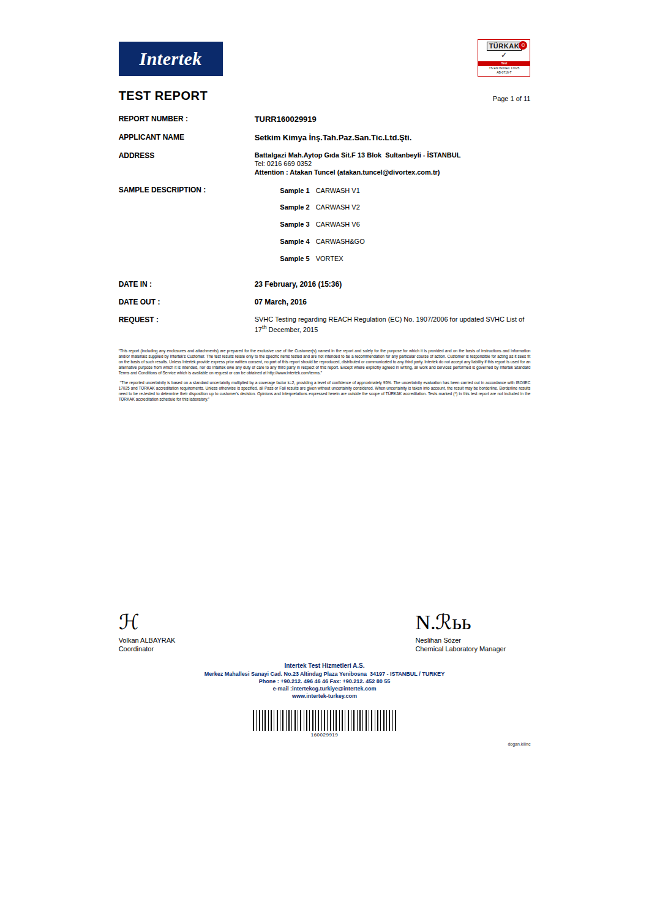Intertek
C
TÜRKAK
✓
Test
TS EN ISO/IEC 17025
AB-0716-T
TEST REPORT
Page 1 of 11
| REPORT NUMBER : | TURR160029919 |
| APPLICANT NAME | Setkim Kimya İnş.Tah.Paz.San.Tic.Ltd.Şti. |
| ADDRESS | Battalgazi Mah.Aytop Gıda Sit.F 13 Blok Sultanbeyli - İSTANBUL Tel: 0216 669 0352 Attention : Atakan Tuncel (atakan.tuncel@divortex.com.tr) |
| SAMPLE DESCRIPTION : | / Sample 1 / CARWASH V1 / / Sample 2 / CARWASH V2 / / Sample 3 / CARWASH V6 / / Sample 4 / CARWASH&GO / / Sample 5 / VORTEX / |
| DATE IN : | 23 February, 2016 (15:36) |
| DATE OUT : | 07 March, 2016 |
| REQUEST : | SVHC Testing regarding REACH Regulation (EC) No. 1907/2006 for updated SVHC List of 17 th December, 2015 |
“This report (including any enclosures and attachments) are prepared for the exclusive use of the Customer(s) named in the report and solely for the purpose for which it is provided and on the basis of instructions and information and/or materials supplied by Intertek's Customer. The test results relate only to the specific items tested and are not intended to be a recommendation for any particular course of action. Customer is responsible for acting as it sees fit on the basis of such results. Unless Intertek provide express prior written consent, no part of this report should be reproduced, distributed or communicated to any third party. Intertek do not accept any liability if this report is used for an alternative purpose from which it is intended, nor do Intertek owe any duty of care to any third party in respect of this report. Except where explicitly agreed in writing, all work and services performed is governed by Intertek Standard Terms and Conditions of Service which is available on request or can be obtained at http://www.intertek.com/terms.”
“The reported uncertainity is based on a standard uncertainity multiplied by a coverage factor k=2, providing a level of confidence of approximately 95%. The uncertainity evaluation has been carried out in accordance with ISO/IEC 17025 and TÜRKAK accreditation requirements. Unless otherwise is specified, all Pass or Fail results are given without uncertainity considered. When uncertainity is taken into account, the result may be borderline. Borderline results need to be re-tested to determine their disposition up to customer's decision. Opinions and interpretations expressed herein are outside the scope of TÜRKAK accreditation. Tests marked (*) in this test report are not included in the TÜRKAK accreditation schedule for this laboratory.”
ℋ
Volkan ALBAYRAK
Coordinator
N.ℛьь
Neslihan Sözer
Chemical Laboratory Manager
Intertek Test Hizmetleri A.S.
Merkez Mahallesi Sanayi Cad. No.23 Altindag Plaza Yenibosna 34197 - ISTANBUL / TURKEY
Phone : +90.212. 496 46 46 Fax: +90.212. 452 80 55
e-mail :intertekcg.turkiye@intertek.com
www.intertek-turkey.com
160029919
dogan.kilinc